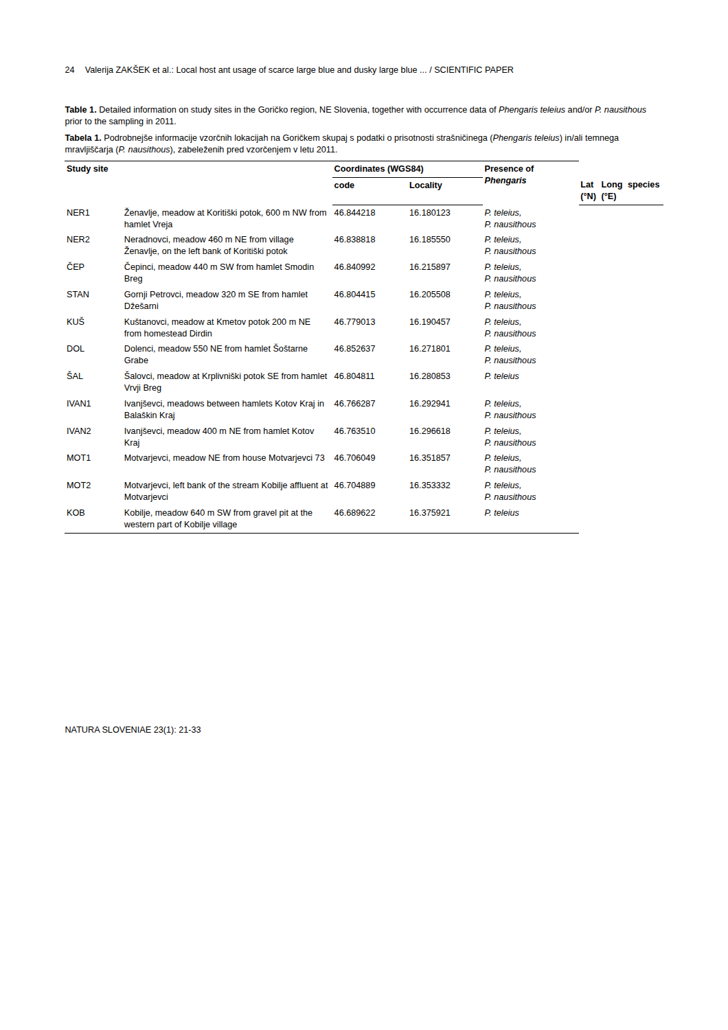24 Valerija ZAKŠEK et al.: Local host ant usage of scarce large blue and dusky large blue ... / SCIENTIFIC PAPER
Table 1. Detailed information on study sites in the Goričko region, NE Slovenia, together with occurrence data of Phengaris teleius and/or P. nausithous prior to the sampling in 2011.
Tabela 1. Podrobnejše informacije vzorčnih lokacijah na Goričkem skupaj s podatki o prisotnosti strašničinega (Phengaris teleius) in/ali temnega mravljiščarja (P. nausithous), zabeleženih pred vzorčenjem v letu 2011.
| Study site | | Coordinates (WGS84) | Presence of Phengaris |
| --- | --- | --- | --- |
| code | Locality | Lat (°N) | Long (°E) | species |
| NER1 | Ženavlje, meadow at Koritiški potok, 600 m NW from hamlet Vreja | 46.844218 | 16.180123 | P. teleius, P. nausithous |
| NER2 | Neradnovci, meadow 460 m NE from village Ženavlje, on the left bank of Koritiški potok | 46.838818 | 16.185550 | P. teleius, P. nausithous |
| ČEP | Čepinci, meadow 440 m SW from hamlet Smodin Breg | 46.840992 | 16.215897 | P. teleius, P. nausithous |
| STAN | Gornji Petrovci, meadow 320 m SE from hamlet Džešarni | 46.804415 | 16.205508 | P. teleius, P. nausithous |
| KUŠ | Kuštanovci, meadow at Kmetov potok 200 m NE from homestead Dirdin | 46.779013 | 16.190457 | P. teleius, P. nausithous |
| DOL | Dolenci, meadow 550 NE from hamlet Šoštarne Grabe | 46.852637 | 16.271801 | P. teleius, P. nausithous |
| ŠAL | Šalovci, meadow at Krplivniški potok SE from hamlet Vrvji Breg | 46.804811 | 16.280853 | P. teleius |
| IVAN1 | Ivanjševci, meadows between hamlets Kotov Kraj in Balaškin Kraj | 46.766287 | 16.292941 | P. teleius, P. nausithous |
| IVAN2 | Ivanjševci, meadow 400 m NE from hamlet Kotov Kraj | 46.763510 | 16.296618 | P. teleius, P. nausithous |
| MOT1 | Motvarjevci, meadow NE from house Motvarjevci 73 | 46.706049 | 16.351857 | P. teleius, P. nausithous |
| MOT2 | Motvarjevci, left bank of the stream Kobilje affluent at Motvarjevci | 46.704889 | 16.353332 | P. teleius, P. nausithous |
| KOB | Kobilje, meadow 640 m SW from gravel pit at the western part of Kobilje village | 46.689622 | 16.375921 | P. teleius |
NATURA SLOVENIAE 23(1): 21-33